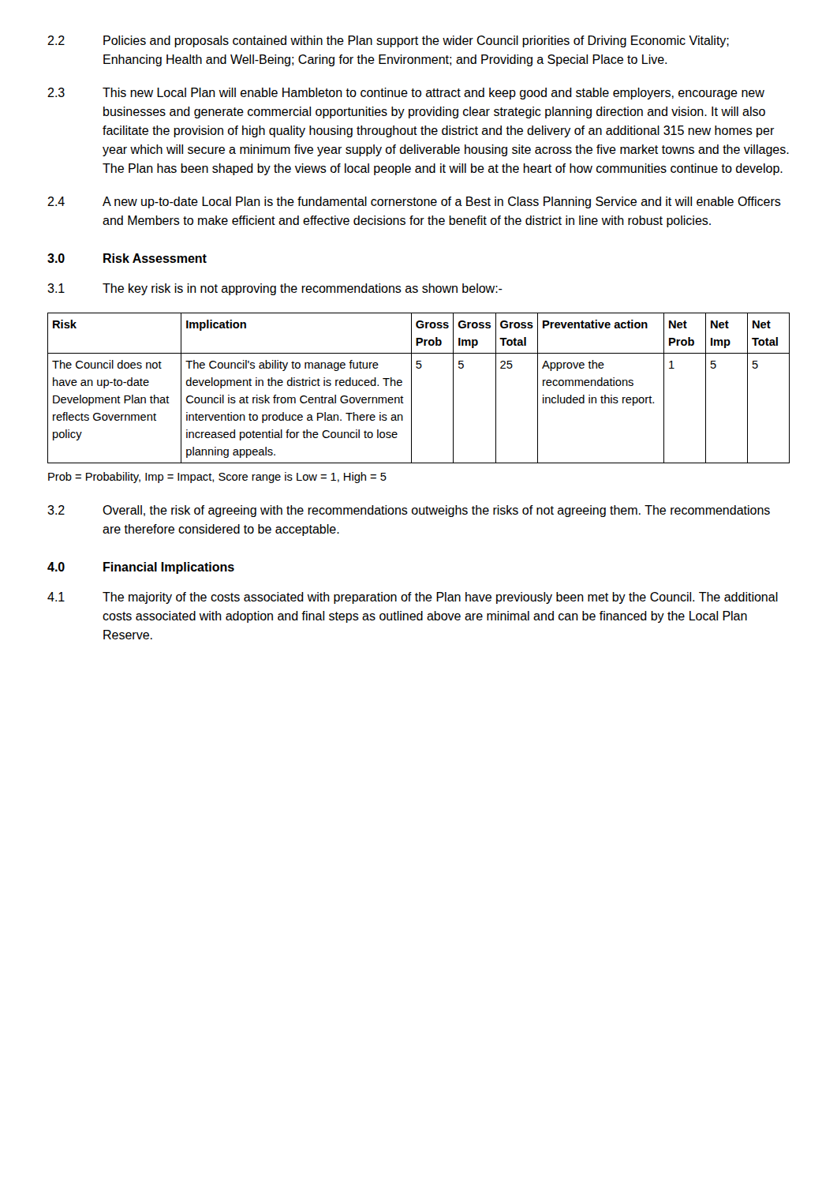2.2
Policies and proposals contained within the Plan support the wider Council priorities of Driving Economic Vitality; Enhancing Health and Well-Being; Caring for the Environment; and Providing a Special Place to Live.
2.3
This new Local Plan will enable Hambleton to continue to attract and keep good and stable employers, encourage new businesses and generate commercial opportunities by providing clear strategic planning direction and vision. It will also facilitate the provision of high quality housing throughout the district and the delivery of an additional 315 new homes per year which will secure a minimum five year supply of deliverable housing site across the five market towns and the villages. The Plan has been shaped by the views of local people and it will be at the heart of how communities continue to develop.
2.4
A new up-to-date Local Plan is the fundamental cornerstone of a Best in Class Planning Service and it will enable Officers and Members to make efficient and effective decisions for the benefit of the district in line with robust policies.
3.0
Risk Assessment
3.1
The key risk is in not approving the recommendations as shown below:-
| Risk | Implication | Gross Prob | Gross Imp | Gross Total | Preventative action | Net Prob | Net Imp | Net Total |
| --- | --- | --- | --- | --- | --- | --- | --- | --- |
| The Council does not have an up-to-date Development Plan that reflects Government policy | The Council's ability to manage future development in the district is reduced. The Council is at risk from Central Government intervention to produce a Plan. There is an increased potential for the Council to lose planning appeals. | 5 | 5 | 25 | Approve the recommendations included in this report. | 1 | 5 | 5 |
Prob = Probability, Imp = Impact, Score range is Low = 1, High = 5
3.2
Overall, the risk of agreeing with the recommendations outweighs the risks of not agreeing them. The recommendations are therefore considered to be acceptable.
4.0
Financial Implications
4.1
The majority of the costs associated with preparation of the Plan have previously been met by the Council. The additional costs associated with adoption and final steps as outlined above are minimal and can be financed by the Local Plan Reserve.